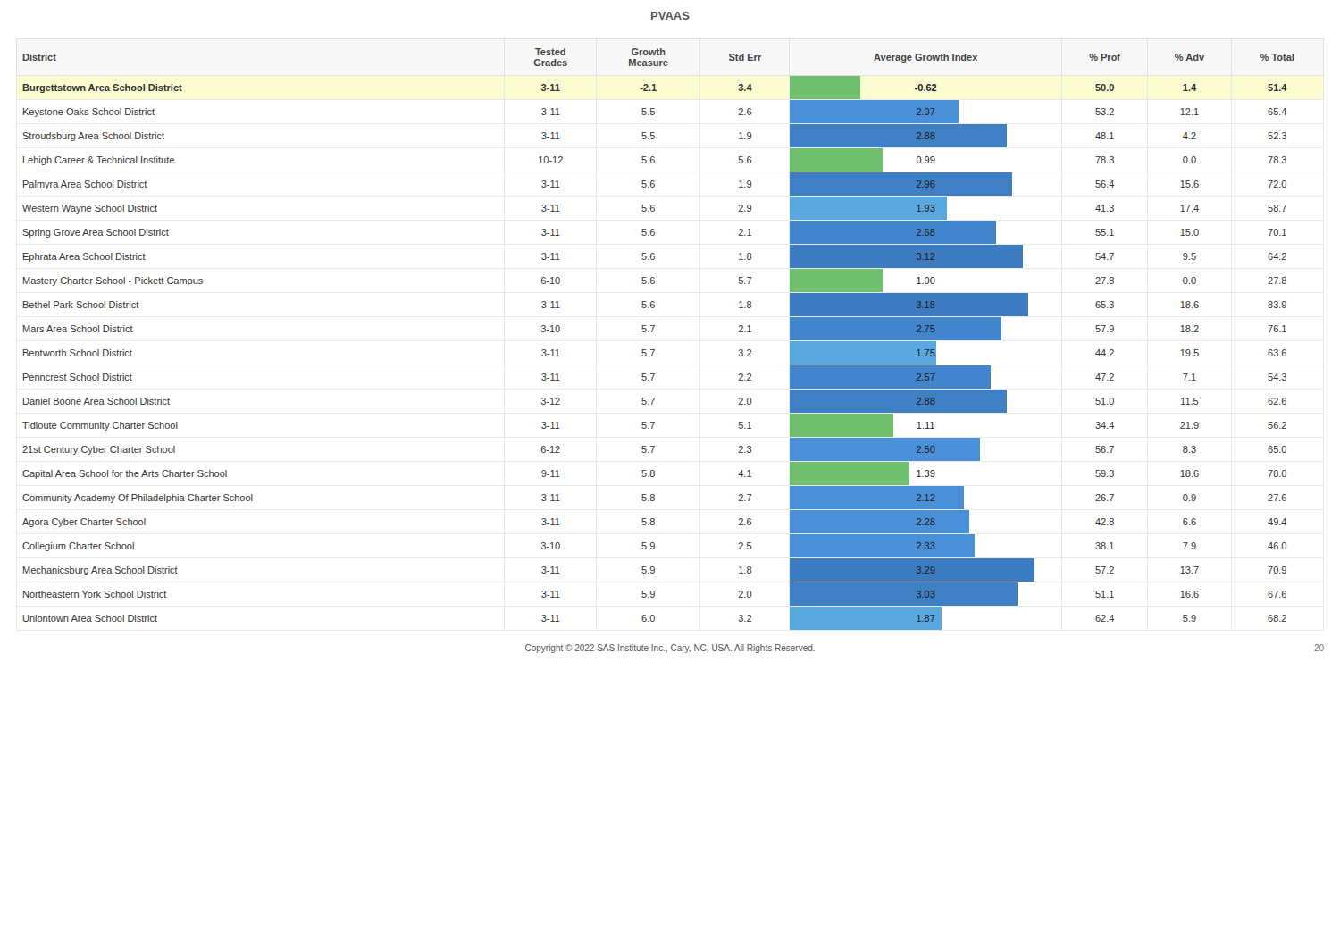PVAAS
| District | Tested Grades | Growth Measure | Std Err | Average Growth Index | % Prof | % Adv | % Total |
| --- | --- | --- | --- | --- | --- | --- | --- |
| Burgettstown Area School District | 3-11 | -2.1 | 3.4 | -0.62 | 50.0 | 1.4 | 51.4 |
| Keystone Oaks School District | 3-11 | 5.5 | 2.6 | 2.07 | 53.2 | 12.1 | 65.4 |
| Stroudsburg Area School District | 3-11 | 5.5 | 1.9 | 2.88 | 48.1 | 4.2 | 52.3 |
| Lehigh Career & Technical Institute | 10-12 | 5.6 | 5.6 | 0.99 | 78.3 | 0.0 | 78.3 |
| Palmyra Area School District | 3-11 | 5.6 | 1.9 | 2.96 | 56.4 | 15.6 | 72.0 |
| Western Wayne School District | 3-11 | 5.6 | 2.9 | 1.93 | 41.3 | 17.4 | 58.7 |
| Spring Grove Area School District | 3-11 | 5.6 | 2.1 | 2.68 | 55.1 | 15.0 | 70.1 |
| Ephrata Area School District | 3-11 | 5.6 | 1.8 | 3.12 | 54.7 | 9.5 | 64.2 |
| Mastery Charter School - Pickett Campus | 6-10 | 5.6 | 5.7 | 1.00 | 27.8 | 0.0 | 27.8 |
| Bethel Park School District | 3-11 | 5.6 | 1.8 | 3.18 | 65.3 | 18.6 | 83.9 |
| Mars Area School District | 3-10 | 5.7 | 2.1 | 2.75 | 57.9 | 18.2 | 76.1 |
| Bentworth School District | 3-11 | 5.7 | 3.2 | 1.75 | 44.2 | 19.5 | 63.6 |
| Penncrest School District | 3-11 | 5.7 | 2.2 | 2.57 | 47.2 | 7.1 | 54.3 |
| Daniel Boone Area School District | 3-12 | 5.7 | 2.0 | 2.88 | 51.0 | 11.5 | 62.6 |
| Tidioute Community Charter School | 3-11 | 5.7 | 5.1 | 1.11 | 34.4 | 21.9 | 56.2 |
| 21st Century Cyber Charter School | 6-12 | 5.7 | 2.3 | 2.50 | 56.7 | 8.3 | 65.0 |
| Capital Area School for the Arts Charter School | 9-11 | 5.8 | 4.1 | 1.39 | 59.3 | 18.6 | 78.0 |
| Community Academy Of Philadelphia Charter School | 3-11 | 5.8 | 2.7 | 2.12 | 26.7 | 0.9 | 27.6 |
| Agora Cyber Charter School | 3-11 | 5.8 | 2.6 | 2.28 | 42.8 | 6.6 | 49.4 |
| Collegium Charter School | 3-10 | 5.9 | 2.5 | 2.33 | 38.1 | 7.9 | 46.0 |
| Mechanicsburg Area School District | 3-11 | 5.9 | 1.8 | 3.29 | 57.2 | 13.7 | 70.9 |
| Northeastern York School District | 3-11 | 5.9 | 2.0 | 3.03 | 51.1 | 16.6 | 67.6 |
| Uniontown Area School District | 3-11 | 6.0 | 3.2 | 1.87 | 62.4 | 5.9 | 68.2 |
Copyright © 2022 SAS Institute Inc., Cary, NC, USA. All Rights Reserved. 20